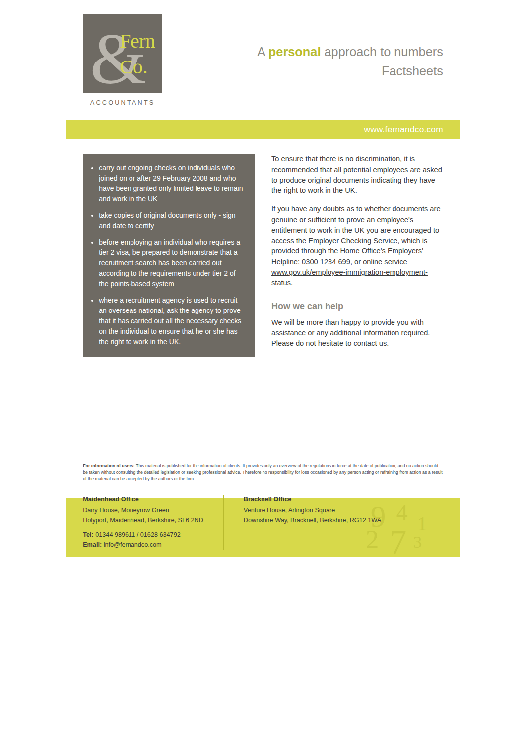& Fern Co.
ACCOUNTANTS
A personal approach to numbers
Factsheets
www.fernandco.com
carry out ongoing checks on individuals who joined on or after 29 February 2008 and who have been granted only limited leave to remain and work in the UK
take copies of original documents only - sign and date to certify
before employing an individual who requires a tier 2 visa, be prepared to demonstrate that a recruitment search has been carried out according to the requirements under tier 2 of the points-based system
where a recruitment agency is used to recruit an overseas national, ask the agency to prove that it has carried out all the necessary checks on the individual to ensure that he or she has the right to work in the UK.
To ensure that there is no discrimination, it is recommended that all potential employees are asked to produce original documents indicating they have the right to work in the UK.
If you have any doubts as to whether documents are genuine or sufficient to prove an employee's entitlement to work in the UK you are encouraged to access the Employer Checking Service, which is provided through the Home Office's Employers' Helpline: 0300 1234 699, or online service www.gov.uk/employee-immigration-employment-status.
How we can help
We will be more than happy to provide you with assistance or any additional information required. Please do not hesitate to contact us.
For information of users: This material is published for the information of clients. It provides only an overview of the regulations in force at the date of publication, and no action should be taken without consulting the detailed legislation or seeking professional advice. Therefore no responsibility for loss occasioned by any person acting or refraining from action as a result of the material can be accepted by the authors or the firm.
Maidenhead Office
Dairy House, Moneyrow Green
Holyport, Maidenhead, Berkshire, SL6 2ND
Tel: 01344 989611 / 01628 634792
Email: info@fernandco.com
Bracknell Office
Venture House, Arlington Square
Downshire Way, Bracknell, Berkshire, RG12 1WA
9 4 2 7 1 3